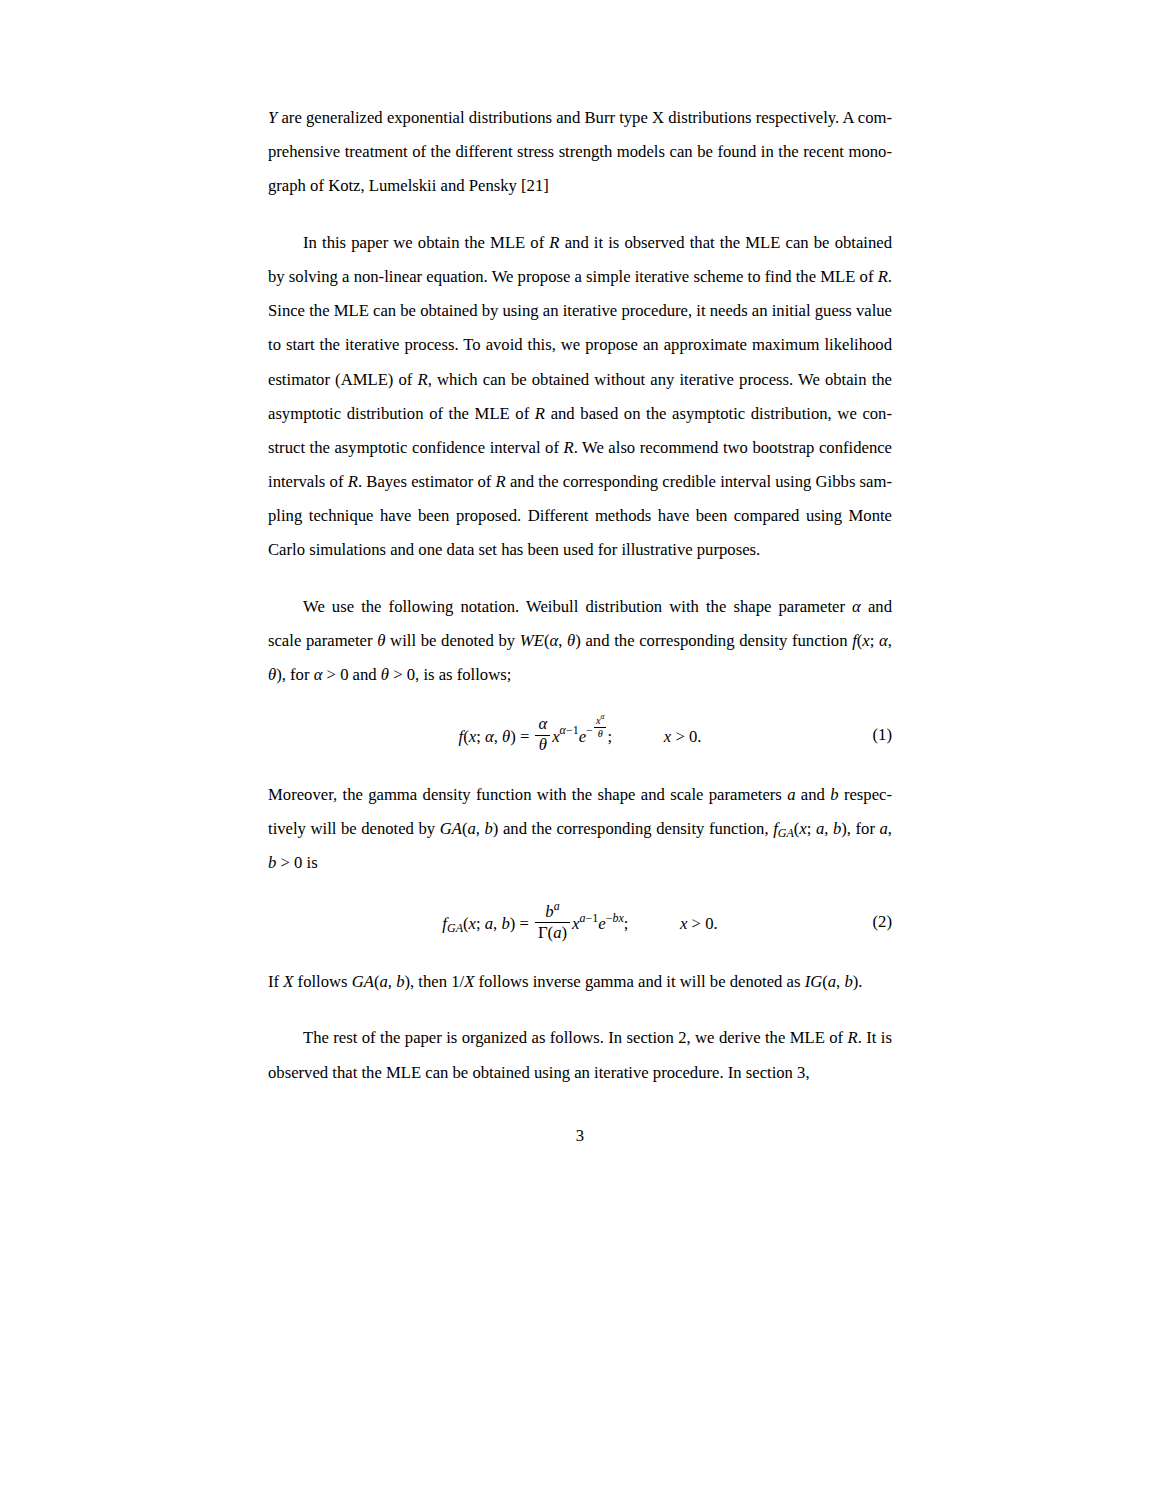Y are generalized exponential distributions and Burr type X distributions respectively. A comprehensive treatment of the different stress strength models can be found in the recent monograph of Kotz, Lumelskii and Pensky [21]
In this paper we obtain the MLE of R and it is observed that the MLE can be obtained by solving a non-linear equation. We propose a simple iterative scheme to find the MLE of R. Since the MLE can be obtained by using an iterative procedure, it needs an initial guess value to start the iterative process. To avoid this, we propose an approximate maximum likelihood estimator (AMLE) of R, which can be obtained without any iterative process. We obtain the asymptotic distribution of the MLE of R and based on the asymptotic distribution, we construct the asymptotic confidence interval of R. We also recommend two bootstrap confidence intervals of R. Bayes estimator of R and the corresponding credible interval using Gibbs sampling technique have been proposed. Different methods have been compared using Monte Carlo simulations and one data set has been used for illustrative purposes.
We use the following notation. Weibull distribution with the shape parameter α and scale parameter θ will be denoted by WE(α, θ) and the corresponding density function f(x; α, θ), for α > 0 and θ > 0, is as follows;
f(x; α, θ) = αθ xα−1e−xα θ; x > 0.
(1)
Moreover, the gamma density function with the shape and scale parameters a and b respectively will be denoted by GA(a, b) and the corresponding density function, fGA(x; a, b), for a, b > 0 is
fGA(x; a, b) = ba Γ(a) xa−1e−bx; x > 0.
(2)
If X follows GA(a, b), then 1/X follows inverse gamma and it will be denoted as IG(a, b).
The rest of the paper is organized as follows. In section 2, we derive the MLE of R. It is observed that the MLE can be obtained using an iterative procedure. In section 3,
3